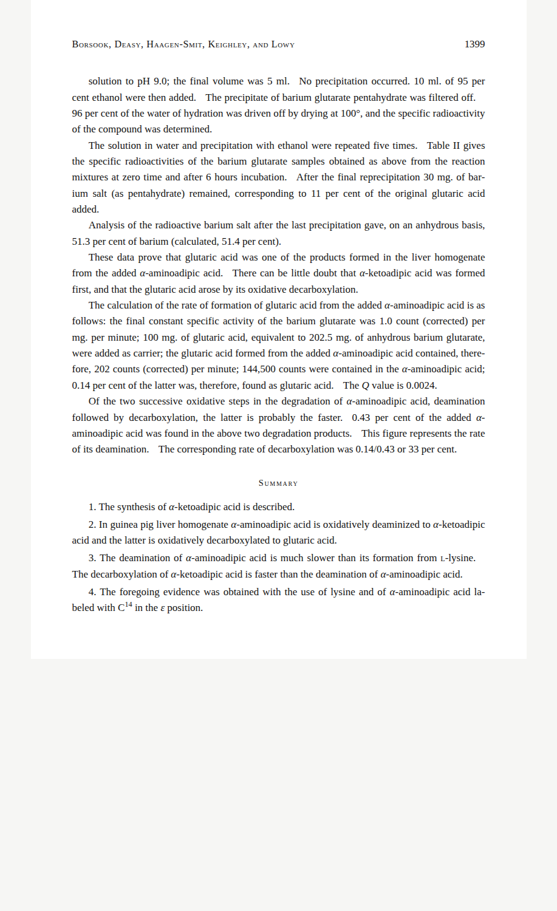Borsook, Deasy, Haagen-Smit, Keighley, and Lowy 1399
solution to pH 9.0; the final volume was 5 ml. No precipitation occurred. 10 ml. of 95 per cent ethanol were then added. The precipitate of barium glutarate pentahydrate was filtered off. 96 per cent of the water of hydration was driven off by drying at 100°, and the specific radioactivity of the compound was determined.
The solution in water and precipitation with ethanol were repeated five times. Table II gives the specific radioactivities of the barium glutarate samples obtained as above from the reaction mixtures at zero time and after 6 hours incubation. After the final reprecipitation 30 mg. of barium salt (as pentahydrate) remained, corresponding to 11 per cent of the original glutaric acid added.
Analysis of the radioactive barium salt after the last precipitation gave, on an anhydrous basis, 51.3 per cent of barium (calculated, 51.4 per cent).
These data prove that glutaric acid was one of the products formed in the liver homogenate from the added α-aminoadipic acid. There can be little doubt that α-ketoadipic acid was formed first, and that the glutaric acid arose by its oxidative decarboxylation.
The calculation of the rate of formation of glutaric acid from the added α-aminoadipic acid is as follows: the final constant specific activity of the barium glutarate was 1.0 count (corrected) per mg. per minute; 100 mg. of glutaric acid, equivalent to 202.5 mg. of anhydrous barium glutarate, were added as carrier; the glutaric acid formed from the added α-aminoadipic acid contained, therefore, 202 counts (corrected) per minute; 144,500 counts were contained in the α-aminoadipic acid; 0.14 per cent of the latter was, therefore, found as glutaric acid. The Q value is 0.0024.
Of the two successive oxidative steps in the degradation of α-aminoadipic acid, deamination followed by decarboxylation, the latter is probably the faster. 0.43 per cent of the added α-aminoadipic acid was found in the above two degradation products. This figure represents the rate of its deamination. The corresponding rate of decarboxylation was 0.14/0.43 or 33 per cent.
Summary
The synthesis of α-ketoadipic acid is described.
In guinea pig liver homogenate α-aminoadipic acid is oxidatively deaminized to α-ketoadipic acid and the latter is oxidatively decarboxylated to glutaric acid.
The deamination of α-aminoadipic acid is much slower than its formation from l-lysine. The decarboxylation of α-ketoadipic acid is faster than the deamination of α-aminoadipic acid.
The foregoing evidence was obtained with the use of lysine and of α-aminoadipic acid labeled with C14 in the ε position.